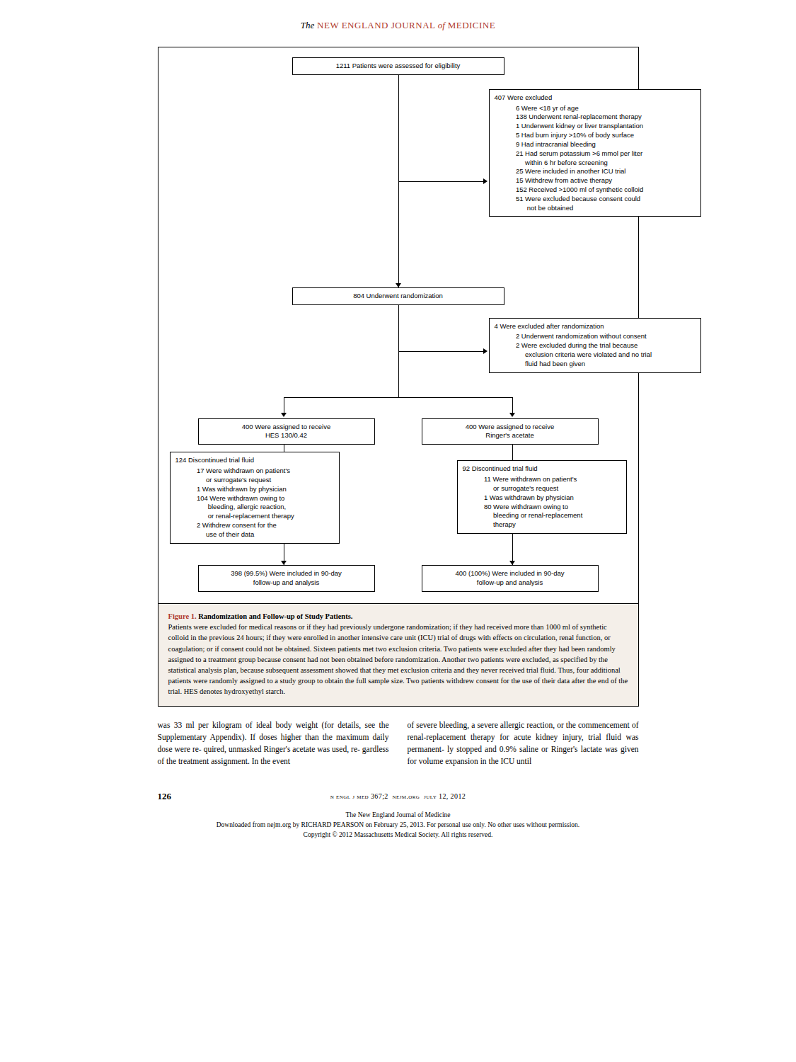The NEW ENGLAND JOURNAL of MEDICINE
1211 Patients were assessed for eligibility
407 Were excluded
6 Were <18 yr of age
138 Underwent renal-replacement therapy
1 Underwent kidney or liver transplantation
5 Had burn injury >10% of body surface
9 Had intracranial bleeding
21 Had serum potassium >6 mmol per liter
within 6 hr before screening
25 Were included in another ICU trial
15 Withdrew from active therapy
152 Received >1000 ml of synthetic colloid
51 Were excluded because consent could
not be obtained
804 Underwent randomization
4 Were excluded after randomization
2 Underwent randomization without consent
2 Were excluded during the trial because
exclusion criteria were violated and no trial
fluid had been given
400 Were assigned to receive
HES 130/0.42
400 Were assigned to receive
Ringer's acetate
124 Discontinued trial fluid
17 Were withdrawn on patient's
or surrogate's request
1 Was withdrawn by physician
104 Were withdrawn owing to
bleeding, allergic reaction,
or renal-replacement therapy
2 Withdrew consent for the
use of their data
92 Discontinued trial fluid
11 Were withdrawn on patient's
or surrogate's request
1 Was withdrawn by physician
80 Were withdrawn owing to
bleeding or renal-replacement
therapy
398 (99.5%) Were included in 90-day
follow-up and analysis
400 (100%) Were included in 90-day
follow-up and analysis
Figure 1. Randomization and Follow-up of Study Patients.
Patients were excluded for medical reasons or if they had previously undergone randomization; if they had received more than 1000 ml of synthetic colloid in the previous 24 hours; if they were enrolled in another intensive care unit (ICU) trial of drugs with effects on circulation, renal function, or coagulation; or if consent could not be obtained. Sixteen patients met two exclusion criteria. Two patients were excluded after they had been randomly assigned to a treatment group because consent had not been obtained before randomization. Another two patients were excluded, as specified by the statistical analysis plan, because subsequent assessment showed that they met exclusion criteria and they never received trial fluid. Thus, four additional patients were randomly assigned to a study group to obtain the full sample size. Two patients withdrew consent for the use of their data after the end of the trial. HES denotes hydroxyethyl starch.
was 33 ml per kilogram of ideal body weight (for details, see the Supplementary Appendix). If doses higher than the maximum daily dose were re- quired, unmasked Ringer's acetate was used, re- gardless of the treatment assignment. In the event
of severe bleeding, a severe allergic reaction, or the commencement of renal-replacement therapy for acute kidney injury, trial fluid was permanent- ly stopped and 0.9% saline or Ringer's lactate was given for volume expansion in the ICU until
126 n engl j med 367;2 nejm.org july 12, 2012
The New England Journal of Medicine
Downloaded from nejm.org by RICHARD PEARSON on February 25, 2013. For personal use only. No other uses without permission.
Copyright © 2012 Massachusetts Medical Society. All rights reserved.